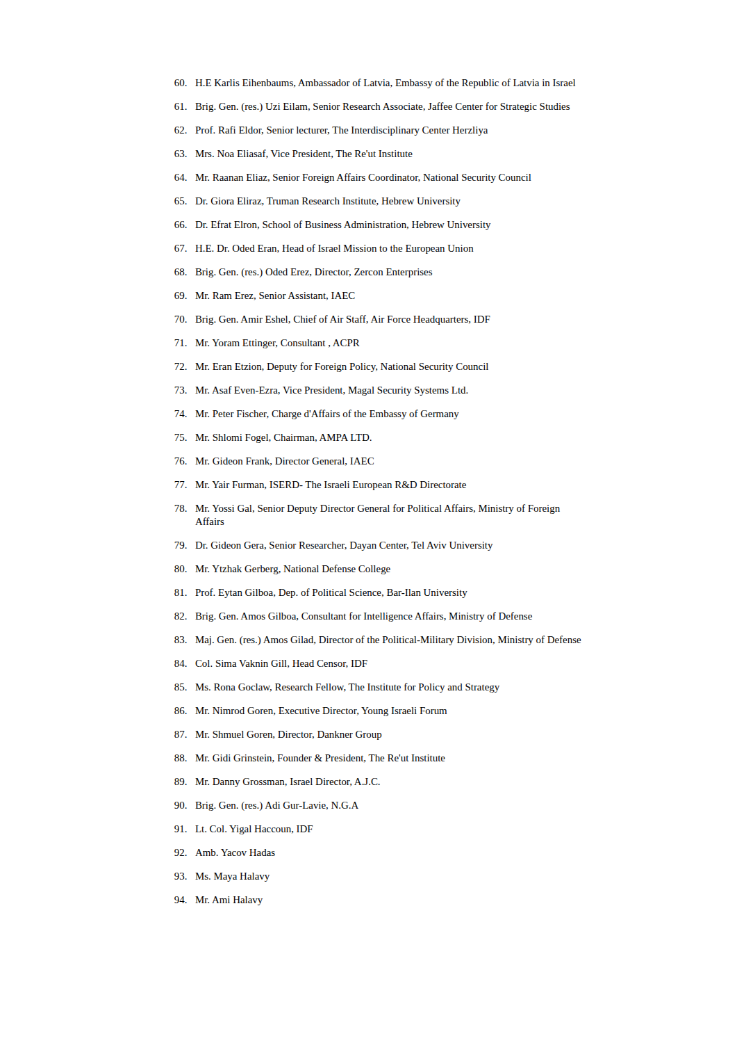H.E Karlis Eihenbaums, Ambassador of Latvia, Embassy of the Republic of Latvia in Israel
Brig. Gen. (res.) Uzi Eilam, Senior Research Associate, Jaffee Center for Strategic Studies
Prof. Rafi Eldor, Senior lecturer, The Interdisciplinary Center Herzliya
Mrs. Noa Eliasaf, Vice President, The Re'ut Institute
Mr. Raanan Eliaz, Senior Foreign Affairs Coordinator, National Security Council
Dr. Giora Eliraz, Truman Research Institute, Hebrew University
Dr. Efrat Elron, School of Business Administration, Hebrew University
H.E. Dr. Oded Eran, Head of Israel Mission to the European Union
Brig. Gen. (res.) Oded Erez, Director, Zercon Enterprises
Mr. Ram Erez, Senior Assistant, IAEC
Brig. Gen. Amir Eshel, Chief of Air Staff, Air Force Headquarters, IDF
Mr. Yoram Ettinger, Consultant , ACPR
Mr. Eran Etzion, Deputy for Foreign Policy, National Security Council
Mr. Asaf Even-Ezra, Vice President, Magal Security Systems Ltd.
Mr. Peter Fischer, Charge d'Affairs of the Embassy of Germany
Mr. Shlomi Fogel, Chairman, AMPA LTD.
Mr. Gideon Frank, Director General, IAEC
Mr. Yair Furman, ISERD- The Israeli European R&D Directorate
Mr. Yossi Gal, Senior Deputy Director General for Political Affairs, Ministry of Foreign Affairs
Dr. Gideon Gera, Senior Researcher, Dayan Center, Tel Aviv University
Mr. Ytzhak Gerberg, National Defense College
Prof. Eytan Gilboa, Dep. of Political Science, Bar-Ilan University
Brig. Gen. Amos Gilboa, Consultant for Intelligence Affairs, Ministry of Defense
Maj. Gen. (res.) Amos Gilad, Director of the Political-Military Division, Ministry of Defense
Col. Sima Vaknin Gill, Head Censor, IDF
Ms. Rona Goclaw, Research Fellow, The Institute for Policy and Strategy
Mr. Nimrod Goren, Executive Director, Young Israeli Forum
Mr. Shmuel Goren, Director, Dankner Group
Mr. Gidi Grinstein, Founder & President, The Re'ut Institute
Mr. Danny Grossman, Israel Director, A.J.C.
Brig. Gen. (res.) Adi Gur-Lavie, N.G.A
Lt. Col. Yigal Haccoun, IDF
Amb. Yacov Hadas
Ms. Maya Halavy
Mr. Ami Halavy